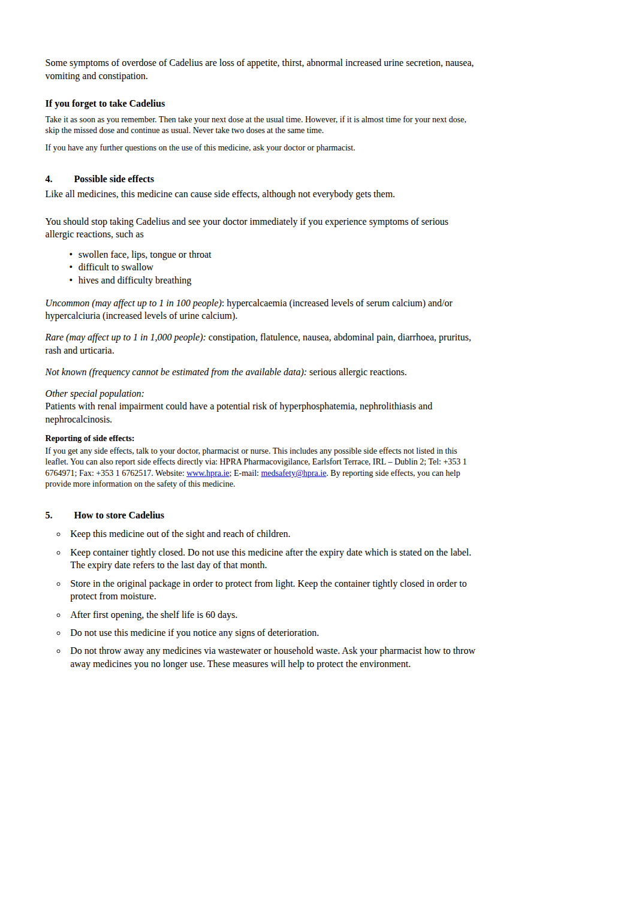Some symptoms of overdose of Cadelius are loss of appetite, thirst, abnormal increased urine secretion, nausea, vomiting and constipation.
If you forget to take Cadelius
Take it as soon as you remember. Then take your next dose at the usual time. However, if it is almost time for your next dose, skip the missed dose and continue as usual. Never take two doses at the same time.
If you have any further questions on the use of this medicine, ask your doctor or pharmacist.
4. Possible side effects
Like all medicines, this medicine can cause side effects, although not everybody gets them.
You should stop taking Cadelius and see your doctor immediately if you experience symptoms of serious allergic reactions, such as
swollen face, lips, tongue or throat
difficult to swallow
hives and difficulty breathing
Uncommon (may affect up to 1 in 100 people): hypercalcaemia (increased levels of serum calcium) and/or hypercalciuria (increased levels of urine calcium).
Rare (may affect up to 1 in 1,000 people): constipation, flatulence, nausea, abdominal pain, diarrhoea, pruritus, rash and urticaria.
Not known (frequency cannot be estimated from the available data): serious allergic reactions.
Other special population:
Patients with renal impairment could have a potential risk of hyperphosphatemia, nephrolithiasis and nephrocalcinosis.
Reporting of side effects:
If you get any side effects, talk to your doctor, pharmacist or nurse. This includes any possible side effects not listed in this leaflet. You can also report side effects directly via: HPRA Pharmacovigilance, Earlsfort Terrace, IRL – Dublin 2; Tel: +353 1 6764971; Fax: +353 1 6762517. Website: www.hpra.ie; E-mail: medsafety@hpra.ie. By reporting side effects, you can help provide more information on the safety of this medicine.
5. How to store Cadelius
Keep this medicine out of the sight and reach of children.
Keep container tightly closed. Do not use this medicine after the expiry date which is stated on the label. The expiry date refers to the last day of that month.
Store in the original package in order to protect from light. Keep the container tightly closed in order to protect from moisture.
After first opening, the shelf life is 60 days.
Do not use this medicine if you notice any signs of deterioration.
Do not throw away any medicines via wastewater or household waste. Ask your pharmacist how to throw away medicines you no longer use. These measures will help to protect the environment.